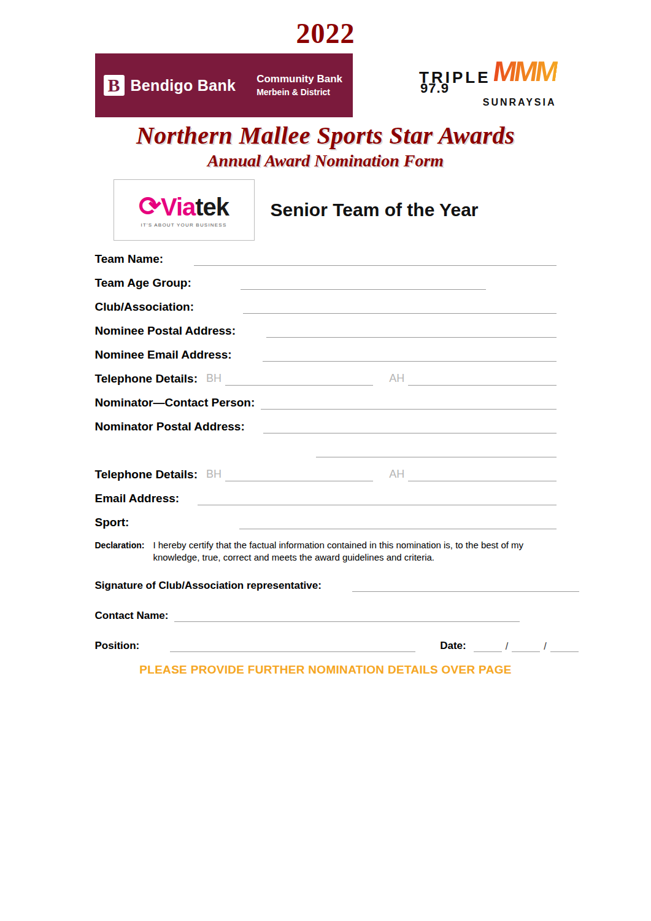2022
B Bendigo Bank Community Bank
Merbein & District
TRIPLE MMM
97.9
SUNRAYSIA
Northern Mallee Sports Star Awards
Annual Award Nomination Form
⟳Via tek
It's about your business
Senior Team of the Year
Team Name:
Team Age Group:
Club/Association:
Nominee Postal Address:
Nominee Email Address:
Telephone Details: BH AH
Nominator—Contact Person:
Nominator Postal Address:
Telephone Details: BH AH
Email Address:
Sport:
Declaration:
I hereby certify that the factual information contained in this nomination is, to the best of my knowledge, true, correct and meets the award guidelines and criteria.
Signature of Club/Association representative:
Contact Name:
Position: Date: / /
PLEASE PROVIDE FURTHER NOMINATION DETAILS OVER PAGE